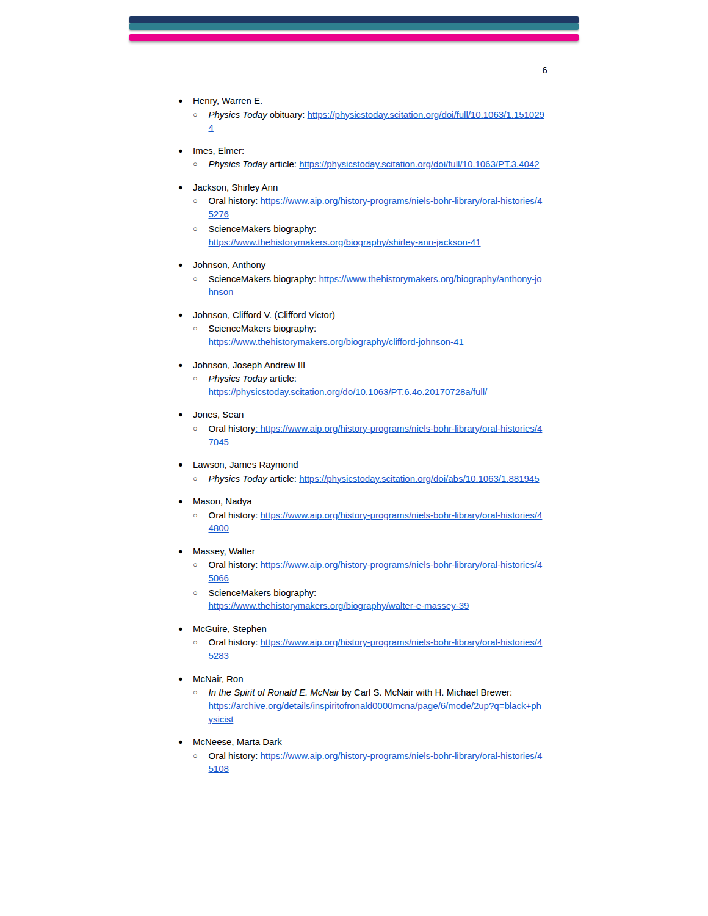6
Henry, Warren E.
Physics Today obituary: https://physicstoday.scitation.org/doi/full/10.1063/1.1510294
Imes, Elmer:
Physics Today article: https://physicstoday.scitation.org/doi/full/10.1063/PT.3.4042
Jackson, Shirley Ann
Oral history: https://www.aip.org/history-programs/niels-bohr-library/oral-histories/45276
ScienceMakers biography:
https://www.thehistorymakers.org/biography/shirley-ann-jackson-41
Johnson, Anthony
ScienceMakers biography: https://www.thehistorymakers.org/biography/anthony-johnson
Johnson, Clifford V. (Clifford Victor)
ScienceMakers biography:
https://www.thehistorymakers.org/biography/clifford-johnson-41
Johnson, Joseph Andrew III
Physics Today article:
https://physicstoday.scitation.org/do/10.1063/PT.6.4o.20170728a/full/
Jones, Sean
Oral history: https://www.aip.org/history-programs/niels-bohr-library/oral-histories/47045
Lawson, James Raymond
Physics Today article: https://physicstoday.scitation.org/doi/abs/10.1063/1.881945
Mason, Nadya
Oral history: https://www.aip.org/history-programs/niels-bohr-library/oral-histories/44800
Massey, Walter
Oral history: https://www.aip.org/history-programs/niels-bohr-library/oral-histories/45066
ScienceMakers biography:
https://www.thehistorymakers.org/biography/walter-e-massey-39
McGuire, Stephen
Oral history: https://www.aip.org/history-programs/niels-bohr-library/oral-histories/45283
McNair, Ron
In the Spirit of Ronald E. McNair by Carl S. McNair with H. Michael Brewer:
https://archive.org/details/inspiritofronald0000mcna/page/6/mode/2up?q=black+physicist
McNeese, Marta Dark
Oral history: https://www.aip.org/history-programs/niels-bohr-library/oral-histories/45108